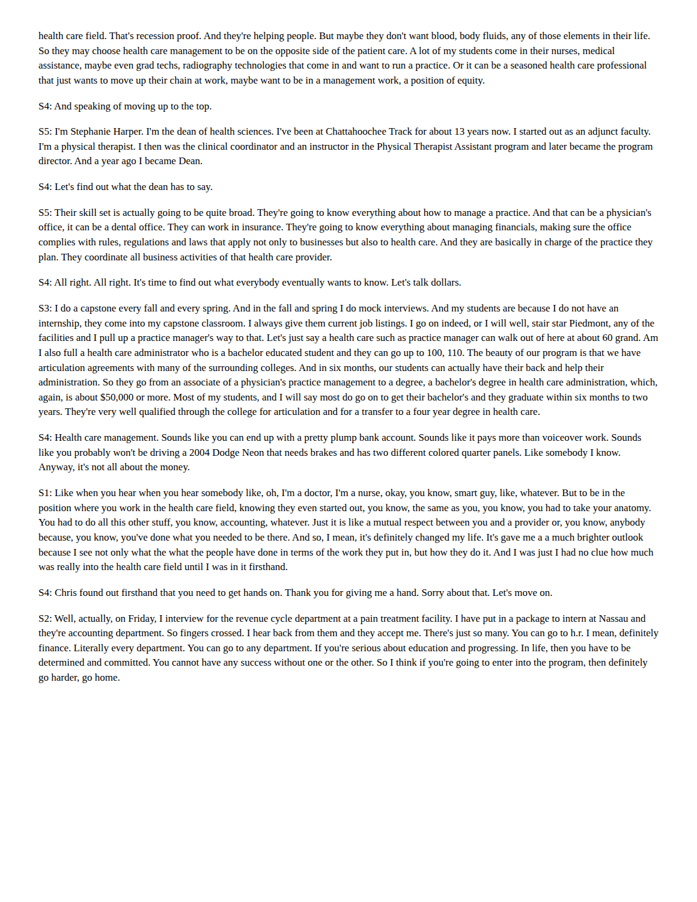health care field. That's recession proof. And they're helping people. But maybe they don't want blood, body fluids, any of those elements in their life. So they may choose health care management to be on the opposite side of the patient care. A lot of my students come in their nurses, medical assistance, maybe even grad techs, radiography technologies that come in and want to run a practice. Or it can be a seasoned health care professional that just wants to move up their chain at work, maybe want to be in a management work, a position of equity.
S4: And speaking of moving up to the top.
S5: I'm Stephanie Harper. I'm the dean of health sciences. I've been at Chattahoochee Track for about 13 years now. I started out as an adjunct faculty. I'm a physical therapist. I then was the clinical coordinator and an instructor in the Physical Therapist Assistant program and later became the program director. And a year ago I became Dean.
S4: Let's find out what the dean has to say.
S5: Their skill set is actually going to be quite broad. They're going to know everything about how to manage a practice. And that can be a physician's office, it can be a dental office. They can work in insurance. They're going to know everything about managing financials, making sure the office complies with rules, regulations and laws that apply not only to businesses but also to health care. And they are basically in charge of the practice they plan. They coordinate all business activities of that health care provider.
S4: All right. All right. It's time to find out what everybody eventually wants to know. Let's talk dollars.
S3: I do a capstone every fall and every spring. And in the fall and spring I do mock interviews. And my students are because I do not have an internship, they come into my capstone classroom. I always give them current job listings. I go on indeed, or I will well, stair star Piedmont, any of the facilities and I pull up a practice manager's way to that. Let's just say a health care such as practice manager can walk out of here at about 60 grand. Am I also full a health care administrator who is a bachelor educated student and they can go up to 100, 110. The beauty of our program is that we have articulation agreements with many of the surrounding colleges. And in six months, our students can actually have their back and help their administration. So they go from an associate of a physician's practice management to a degree, a bachelor's degree in health care administration, which, again, is about $50,000 or more. Most of my students, and I will say most do go on to get their bachelor's and they graduate within six months to two years. They're very well qualified through the college for articulation and for a transfer to a four year degree in health care.
S4: Health care management. Sounds like you can end up with a pretty plump bank account. Sounds like it pays more than voiceover work. Sounds like you probably won't be driving a 2004 Dodge Neon that needs brakes and has two different colored quarter panels. Like somebody I know. Anyway, it's not all about the money.
S1: Like when you hear when you hear somebody like, oh, I'm a doctor, I'm a nurse, okay, you know, smart guy, like, whatever. But to be in the position where you work in the health care field, knowing they even started out, you know, the same as you, you know, you had to take your anatomy. You had to do all this other stuff, you know, accounting, whatever. Just it is like a mutual respect between you and a provider or, you know, anybody because, you know, you've done what you needed to be there. And so, I mean, it's definitely changed my life. It's gave me a a much brighter outlook because I see not only what the what the people have done in terms of the work they put in, but how they do it. And I was just I had no clue how much was really into the health care field until I was in it firsthand.
S4: Chris found out firsthand that you need to get hands on. Thank you for giving me a hand. Sorry about that. Let's move on.
S2: Well, actually, on Friday, I interview for the revenue cycle department at a pain treatment facility. I have put in a package to intern at Nassau and they're accounting department. So fingers crossed. I hear back from them and they accept me. There's just so many. You can go to h.r. I mean, definitely finance. Literally every department. You can go to any department. If you're serious about education and progressing. In life, then you have to be determined and committed. You cannot have any success without one or the other. So I think if you're going to enter into the program, then definitely go harder, go home.